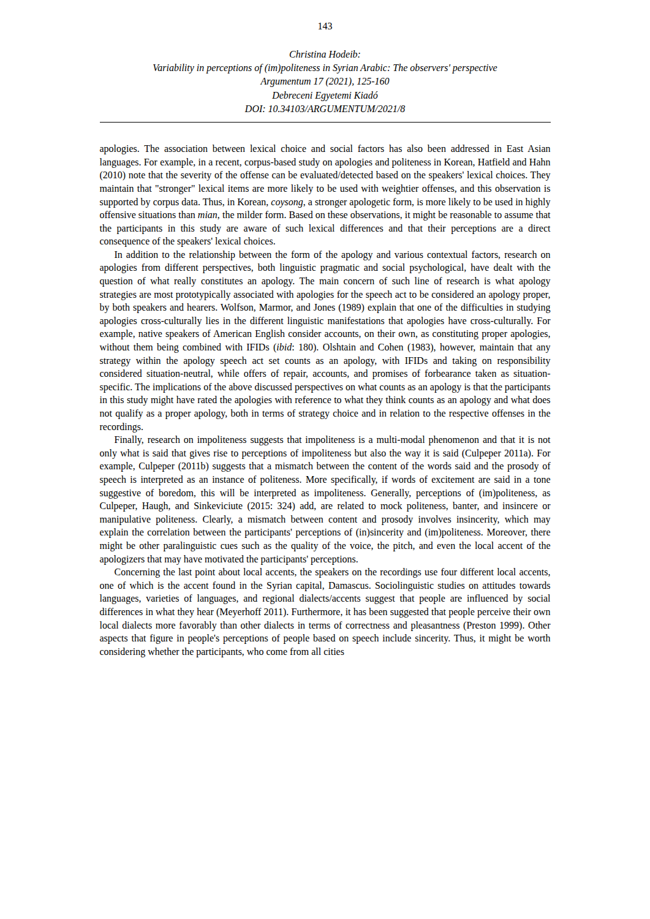143
Christina Hodeib:
Variability in perceptions of (im)politeness in Syrian Arabic: The observers' perspective
Argumentum 17 (2021), 125-160
Debreceni Egyetemi Kiadó
DOI: 10.34103/ARGUMENTUM/2021/8
apologies. The association between lexical choice and social factors has also been addressed in East Asian languages. For example, in a recent, corpus-based study on apologies and politeness in Korean, Hatfield and Hahn (2010) note that the severity of the offense can be evaluated/detected based on the speakers' lexical choices. They maintain that "stronger" lexical items are more likely to be used with weightier offenses, and this observation is supported by corpus data. Thus, in Korean, coysong, a stronger apologetic form, is more likely to be used in highly offensive situations than mian, the milder form. Based on these observations, it might be reasonable to assume that the participants in this study are aware of such lexical differences and that their perceptions are a direct consequence of the speakers' lexical choices.
In addition to the relationship between the form of the apology and various contextual factors, research on apologies from different perspectives, both linguistic pragmatic and social psychological, have dealt with the question of what really constitutes an apology. The main concern of such line of research is what apology strategies are most prototypically associated with apologies for the speech act to be considered an apology proper, by both speakers and hearers. Wolfson, Marmor, and Jones (1989) explain that one of the difficulties in studying apologies cross-culturally lies in the different linguistic manifestations that apologies have cross-culturally. For example, native speakers of American English consider accounts, on their own, as constituting proper apologies, without them being combined with IFIDs (ibid: 180). Olshtain and Cohen (1983), however, maintain that any strategy within the apology speech act set counts as an apology, with IFIDs and taking on responsibility considered situation-neutral, while offers of repair, accounts, and promises of forbearance taken as situation-specific. The implications of the above discussed perspectives on what counts as an apology is that the participants in this study might have rated the apologies with reference to what they think counts as an apology and what does not qualify as a proper apology, both in terms of strategy choice and in relation to the respective offenses in the recordings.
Finally, research on impoliteness suggests that impoliteness is a multi-modal phenomenon and that it is not only what is said that gives rise to perceptions of impoliteness but also the way it is said (Culpeper 2011a). For example, Culpeper (2011b) suggests that a mismatch between the content of the words said and the prosody of speech is interpreted as an instance of politeness. More specifically, if words of excitement are said in a tone suggestive of boredom, this will be interpreted as impoliteness. Generally, perceptions of (im)politeness, as Culpeper, Haugh, and Sinkeviciute (2015: 324) add, are related to mock politeness, banter, and insincere or manipulative politeness. Clearly, a mismatch between content and prosody involves insincerity, which may explain the correlation between the participants' perceptions of (in)sincerity and (im)politeness. Moreover, there might be other paralinguistic cues such as the quality of the voice, the pitch, and even the local accent of the apologizers that may have motivated the participants' perceptions.
Concerning the last point about local accents, the speakers on the recordings use four different local accents, one of which is the accent found in the Syrian capital, Damascus. Sociolinguistic studies on attitudes towards languages, varieties of languages, and regional dialects/accents suggest that people are influenced by social differences in what they hear (Meyerhoff 2011). Furthermore, it has been suggested that people perceive their own local dialects more favorably than other dialects in terms of correctness and pleasantness (Preston 1999). Other aspects that figure in people's perceptions of people based on speech include sincerity. Thus, it might be worth considering whether the participants, who come from all cities